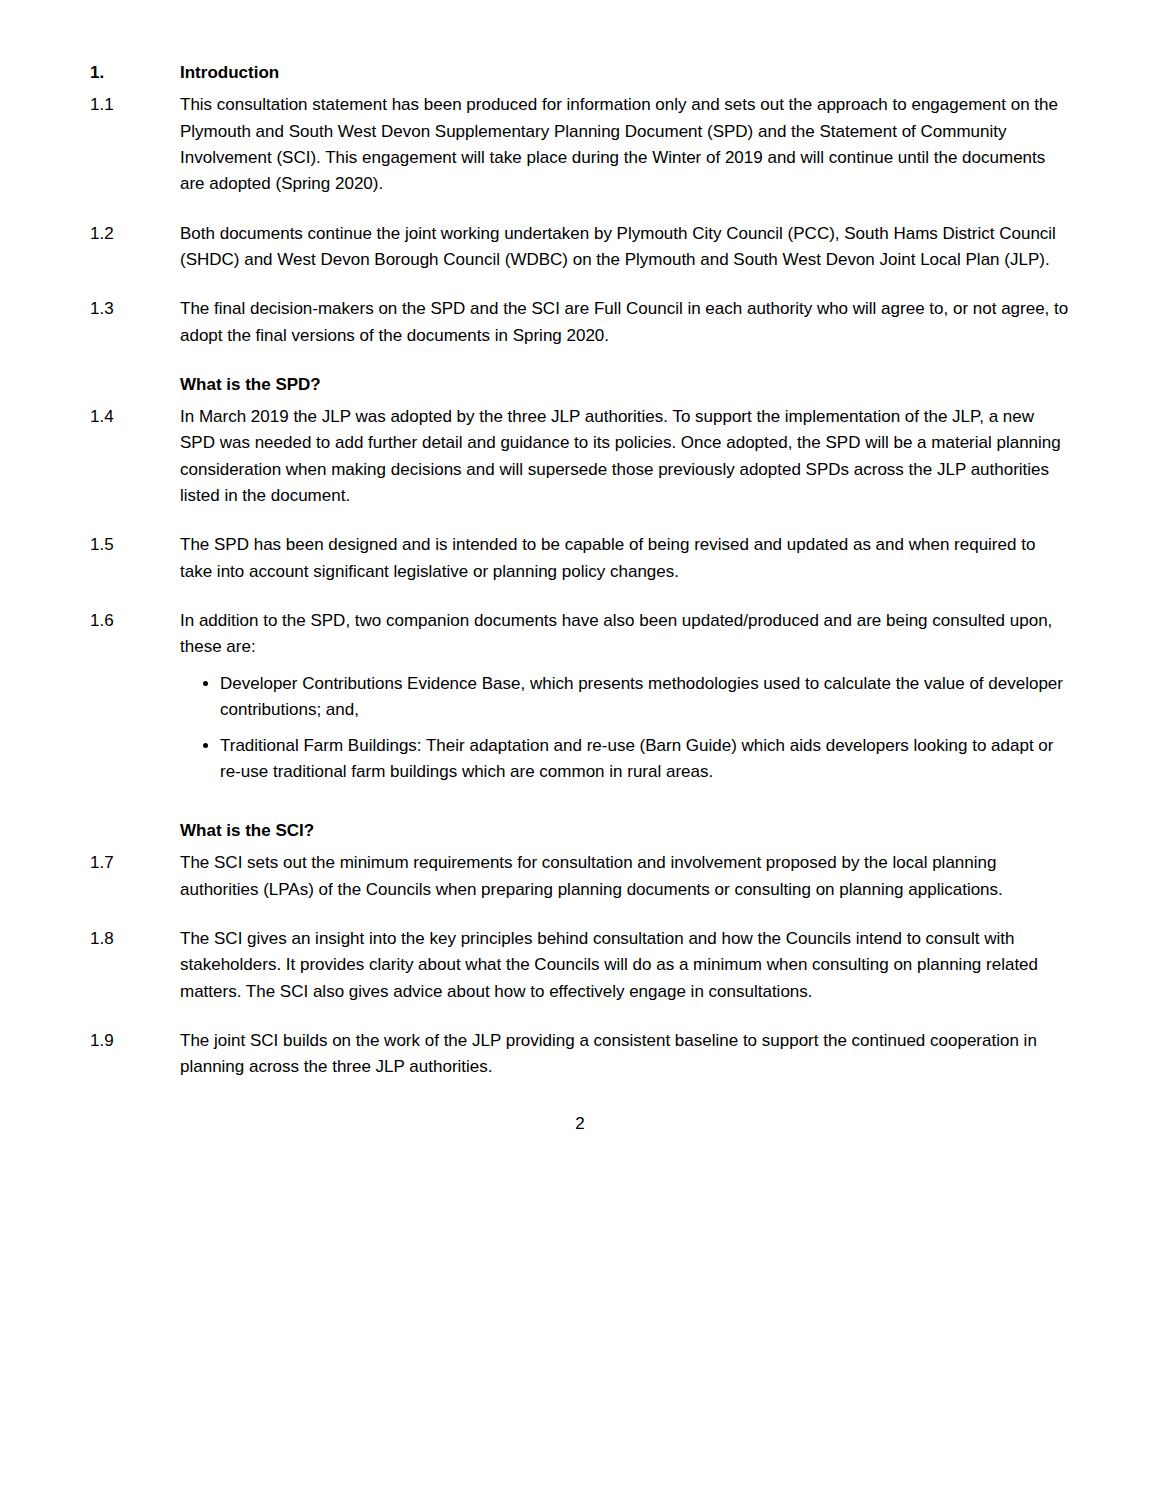1. Introduction
1.1 This consultation statement has been produced for information only and sets out the approach to engagement on the Plymouth and South West Devon Supplementary Planning Document (SPD) and the Statement of Community Involvement (SCI). This engagement will take place during the Winter of 2019 and will continue until the documents are adopted (Spring 2020).
1.2 Both documents continue the joint working undertaken by Plymouth City Council (PCC), South Hams District Council (SHDC) and West Devon Borough Council (WDBC) on the Plymouth and South West Devon Joint Local Plan (JLP).
1.3 The final decision-makers on the SPD and the SCI are Full Council in each authority who will agree to, or not agree, to adopt the final versions of the documents in Spring 2020.
What is the SPD?
1.4 In March 2019 the JLP was adopted by the three JLP authorities. To support the implementation of the JLP, a new SPD was needed to add further detail and guidance to its policies. Once adopted, the SPD will be a material planning consideration when making decisions and will supersede those previously adopted SPDs across the JLP authorities listed in the document.
1.5 The SPD has been designed and is intended to be capable of being revised and updated as and when required to take into account significant legislative or planning policy changes.
1.6 In addition to the SPD, two companion documents have also been updated/produced and are being consulted upon, these are:
Developer Contributions Evidence Base, which presents methodologies used to calculate the value of developer contributions; and,
Traditional Farm Buildings: Their adaptation and re-use (Barn Guide) which aids developers looking to adapt or re-use traditional farm buildings which are common in rural areas.
What is the SCI?
1.7 The SCI sets out the minimum requirements for consultation and involvement proposed by the local planning authorities (LPAs) of the Councils when preparing planning documents or consulting on planning applications.
1.8 The SCI gives an insight into the key principles behind consultation and how the Councils intend to consult with stakeholders. It provides clarity about what the Councils will do as a minimum when consulting on planning related matters. The SCI also gives advice about how to effectively engage in consultations.
1.9 The joint SCI builds on the work of the JLP providing a consistent baseline to support the continued cooperation in planning across the three JLP authorities.
2